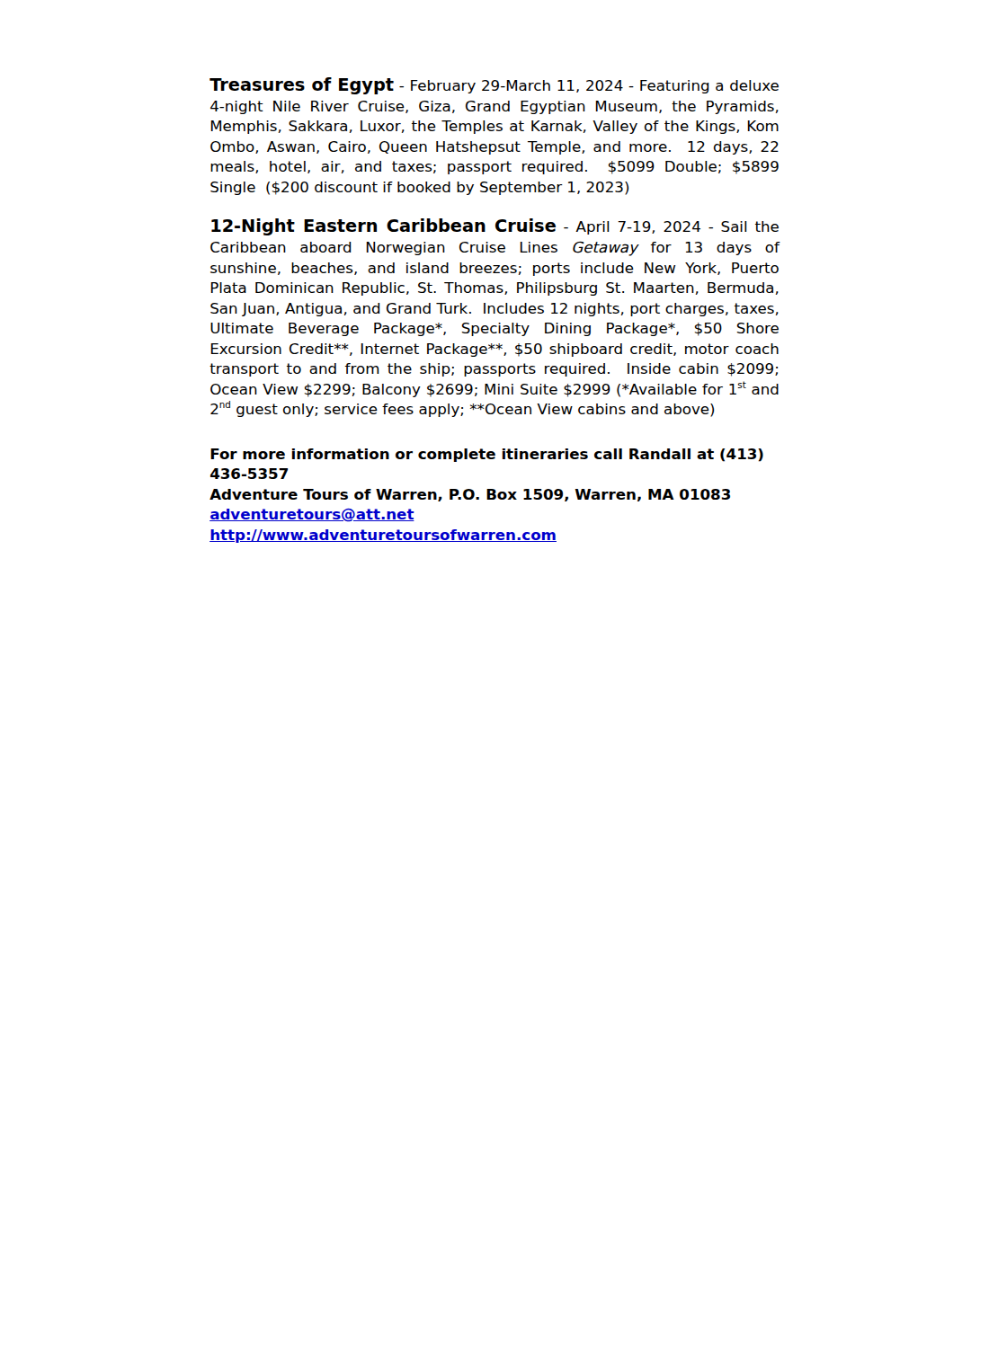Treasures of Egypt - February 29-March 11, 2024 - Featuring a deluxe 4-night Nile River Cruise, Giza, Grand Egyptian Museum, the Pyramids, Memphis, Sakkara, Luxor, the Temples at Karnak, Valley of the Kings, Kom Ombo, Aswan, Cairo, Queen Hatshepsut Temple, and more. 12 days, 22 meals, hotel, air, and taxes; passport required. $5099 Double; $5899 Single ($200 discount if booked by September 1, 2023)
12-Night Eastern Caribbean Cruise - April 7-19, 2024 - Sail the Caribbean aboard Norwegian Cruise Lines Getaway for 13 days of sunshine, beaches, and island breezes; ports include New York, Puerto Plata Dominican Republic, St. Thomas, Philipsburg St. Maarten, Bermuda, San Juan, Antigua, and Grand Turk. Includes 12 nights, port charges, taxes, Ultimate Beverage Package*, Specialty Dining Package*, $50 Shore Excursion Credit**, Internet Package**, $50 shipboard credit, motor coach transport to and from the ship; passports required. Inside cabin $2099; Ocean View $2299; Balcony $2699; Mini Suite $2999 (*Available for 1st and 2nd guest only; service fees apply; **Ocean View cabins and above)
For more information or complete itineraries call Randall at (413) 436-5357 Adventure Tours of Warren, P.O. Box 1509, Warren, MA 01083 adventuretours@att.net http://www.adventuretoursofwarren.com